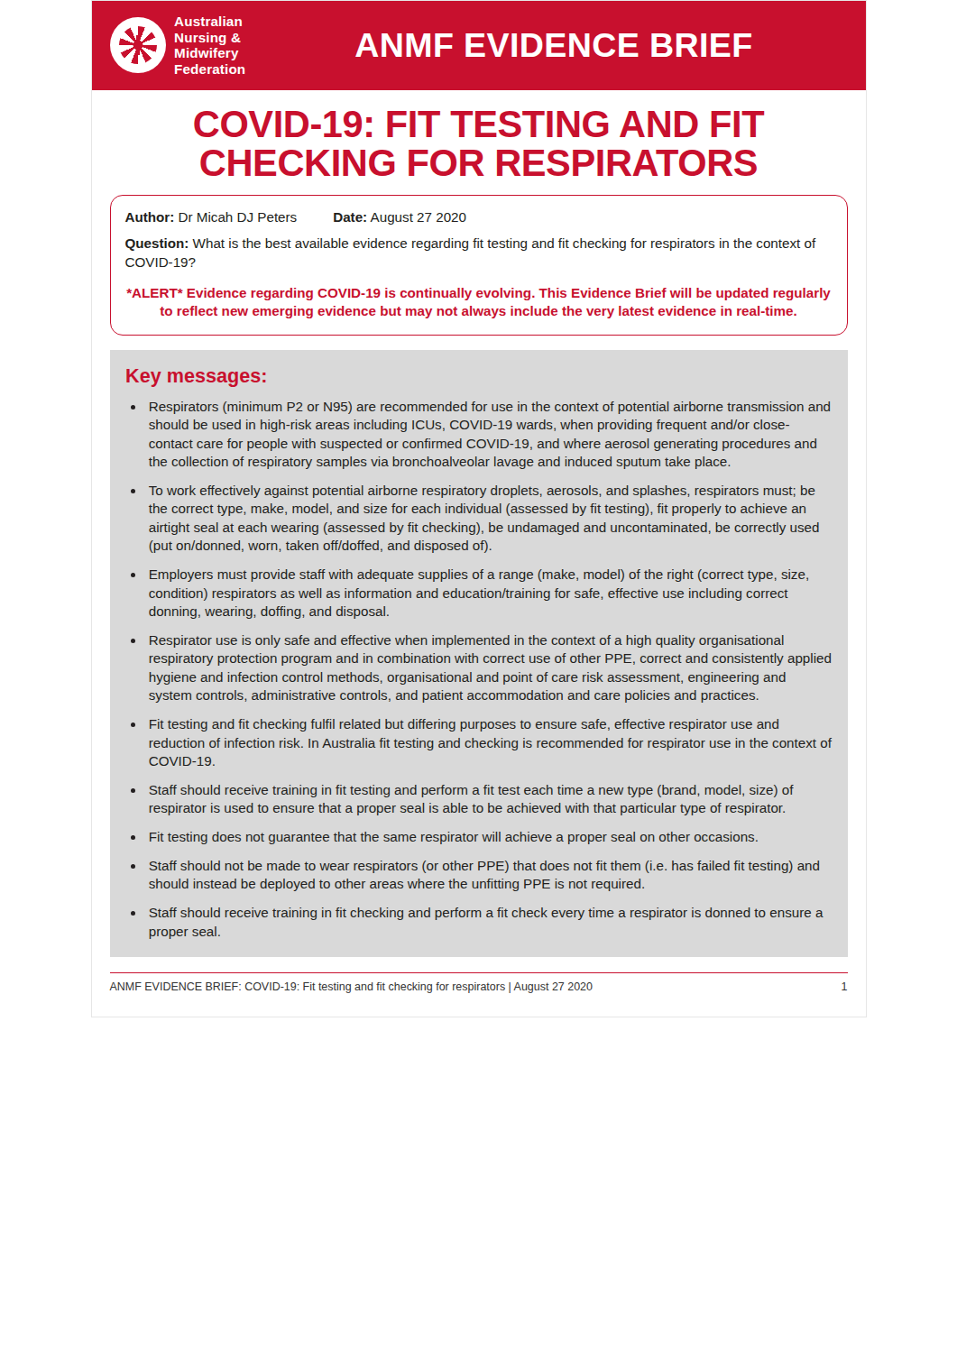Australian Nursing & Midwifery Federation
ANMF Evidence Brief
COVID-19: Fit testing and fit checking for respirators
Author: Dr Micah DJ Peters
Date: August 27 2020
Question: What is the best available evidence regarding fit testing and fit checking for respirators in the context of COVID-19?
*ALERT* Evidence regarding COVID-19 is continually evolving. This Evidence Brief will be updated regularly to reflect new emerging evidence but may not always include the very latest evidence in real-time.
Key messages:
Respirators (minimum P2 or N95) are recommended for use in the context of potential airborne transmission and should be used in high-risk areas including ICUs, COVID-19 wards, when providing frequent and/or close-contact care for people with suspected or confirmed COVID-19, and where aerosol generating procedures and the collection of respiratory samples via bronchoalveolar lavage and induced sputum take place.
To work effectively against potential airborne respiratory droplets, aerosols, and splashes, respirators must; be the correct type, make, model, and size for each individual (assessed by fit testing), fit properly to achieve an airtight seal at each wearing (assessed by fit checking), be undamaged and uncontaminated, be correctly used (put on/donned, worn, taken off/doffed, and disposed of).
Employers must provide staff with adequate supplies of a range (make, model) of the right (correct type, size, condition) respirators as well as information and education/training for safe, effective use including correct donning, wearing, doffing, and disposal.
Respirator use is only safe and effective when implemented in the context of a high quality organisational respiratory protection program and in combination with correct use of other PPE, correct and consistently applied hygiene and infection control methods, organisational and point of care risk assessment, engineering and system controls, administrative controls, and patient accommodation and care policies and practices.
Fit testing and fit checking fulfil related but differing purposes to ensure safe, effective respirator use and reduction of infection risk. In Australia fit testing and checking is recommended for respirator use in the context of COVID-19.
Staff should receive training in fit testing and perform a fit test each time a new type (brand, model, size) of respirator is used to ensure that a proper seal is able to be achieved with that particular type of respirator.
Fit testing does not guarantee that the same respirator will achieve a proper seal on other occasions.
Staff should not be made to wear respirators (or other PPE) that does not fit them (i.e. has failed fit testing) and should instead be deployed to other areas where the unfitting PPE is not required.
Staff should receive training in fit checking and perform a fit check every time a respirator is donned to ensure a proper seal.
ANMF EVIDENCE BRIEF: COVID-19: Fit testing and fit checking for respirators | August 27 2020
1